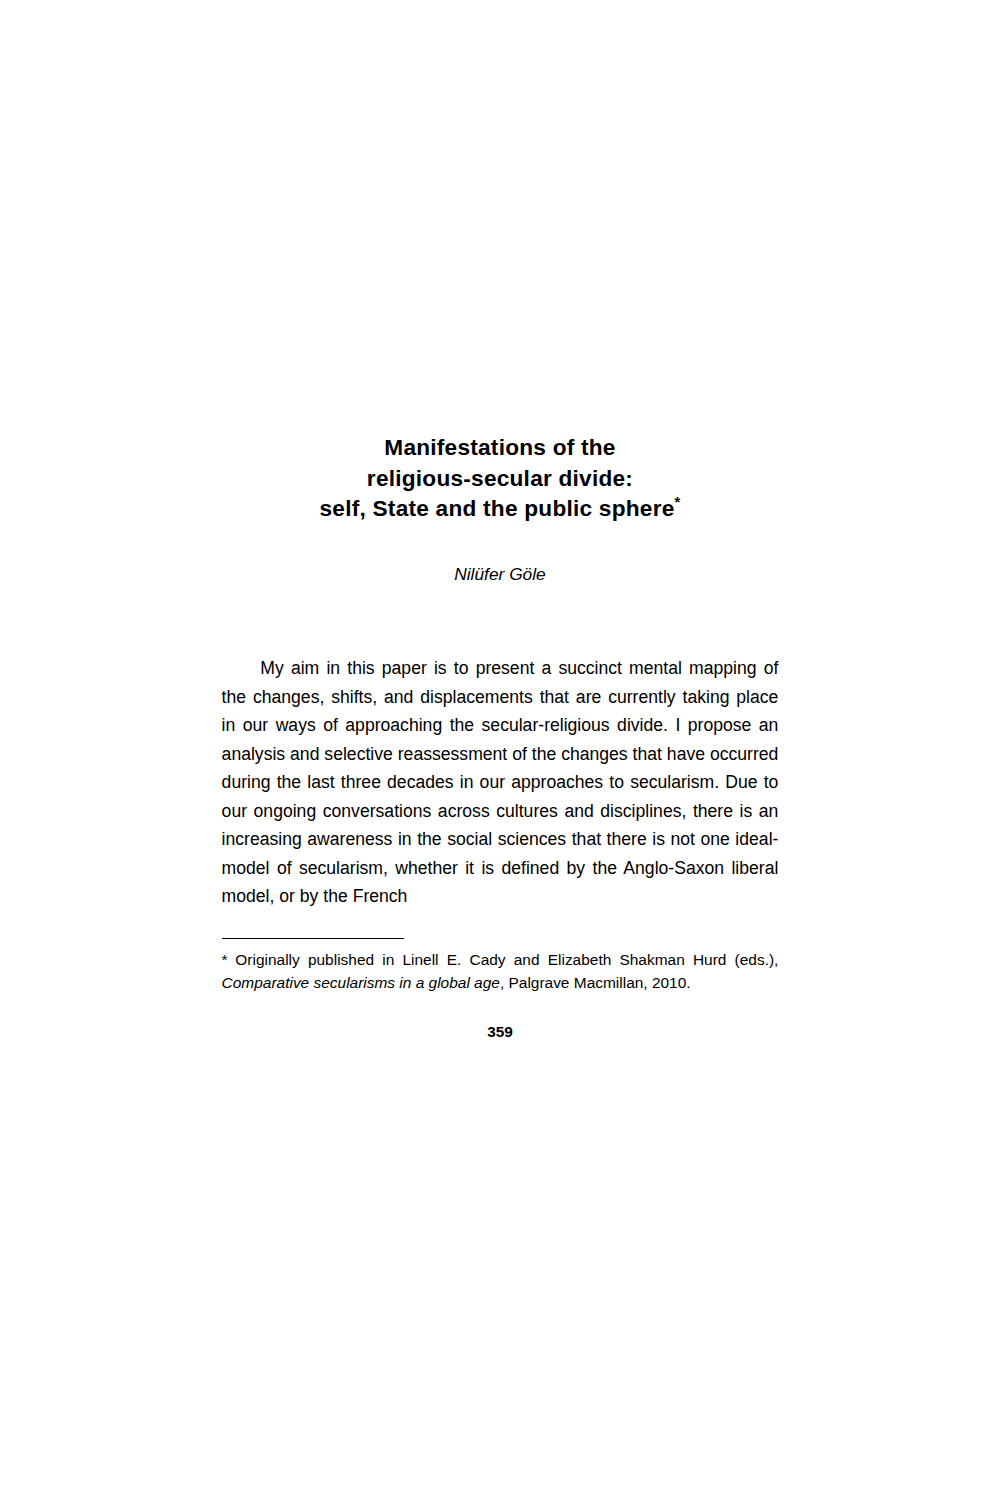Manifestations of the
religious-secular divide:
self, State and the public sphere*
Nilüfer Göle
My aim in this paper is to present a succinct mental mapping of the changes, shifts, and displacements that are currently taking place in our ways of approaching the secular-religious divide. I propose an analysis and selective reassessment of the changes that have occurred during the last three decades in our approaches to secularism. Due to our ongoing conversations across cultures and disciplines, there is an increasing awareness in the social sciences that there is not one ideal-model of secularism, whether it is defined by the Anglo-Saxon liberal model, or by the French
*Originally published in Linell E. Cady and Elizabeth Shakman Hurd (eds.), Comparative secularisms in a global age, Palgrave Macmillan, 2010.
359